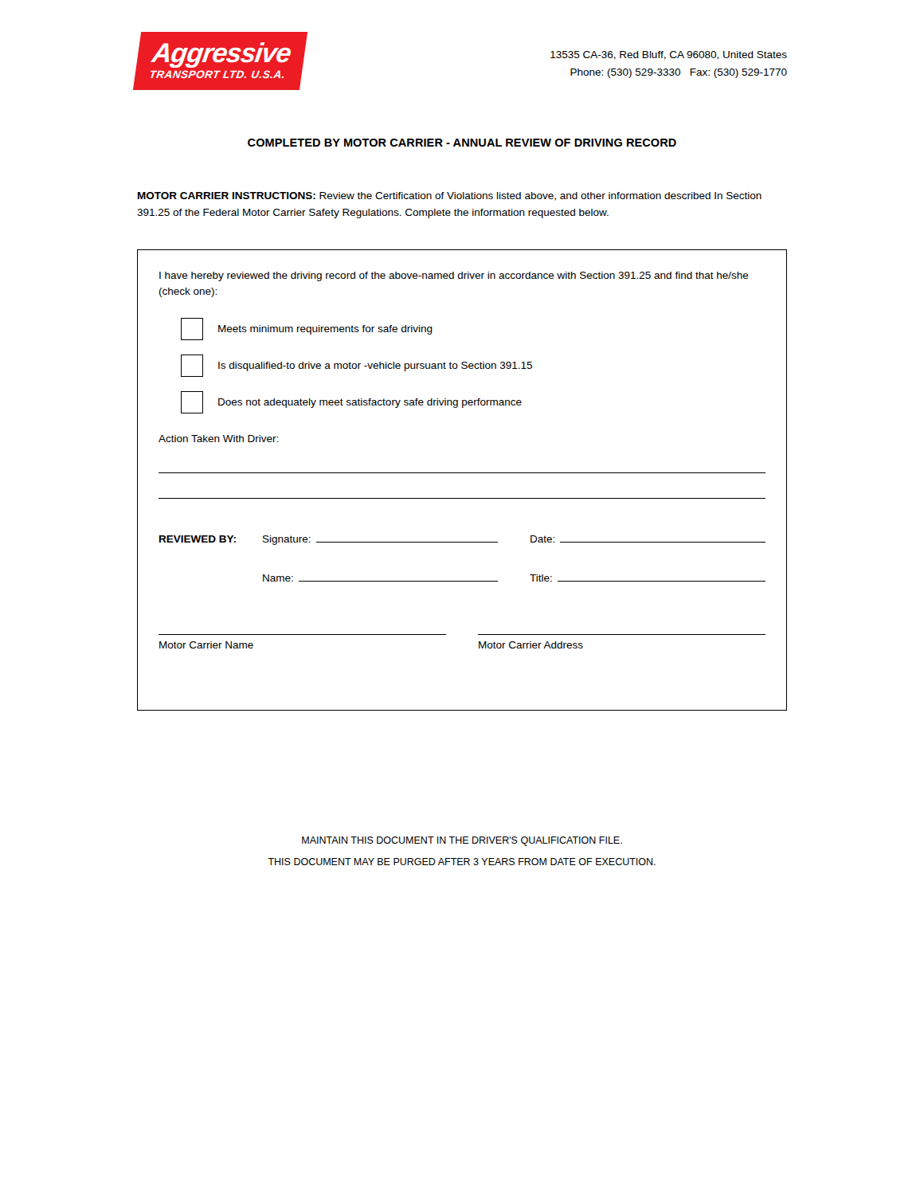Aggressive
TRANSPORT LTD. U.S.A.
13535 CA-36, Red Bluff, CA 96080, United States
Phone: (530) 529-3330 Fax: (530) 529-1770
COMPLETED BY MOTOR CARRIER - ANNUAL REVIEW OF DRIVING RECORD
MOTOR CARRIER INSTRUCTIONS: Review the Certification of Violations listed above, and other information described In Section 391.25 of the Federal Motor Carrier Safety Regulations. Complete the information requested below.
I have hereby reviewed the driving record of the above-named driver in accordance with Section 391.25 and find that he/she (check one):
Meets minimum requirements for safe driving
Is disqualified-to drive a motor -vehicle pursuant to Section 391.15
Does not adequately meet satisfactory safe driving performance
Action Taken With Driver:
REVIEWED BY:
Signature:
Date:
Name:
Title:
Motor Carrier Name
Motor Carrier Address
MAINTAIN THIS DOCUMENT IN THE DRIVER'S QUALIFICATION FILE.
THIS DOCUMENT MAY BE PURGED AFTER 3 YEARS FROM DATE OF EXECUTION.